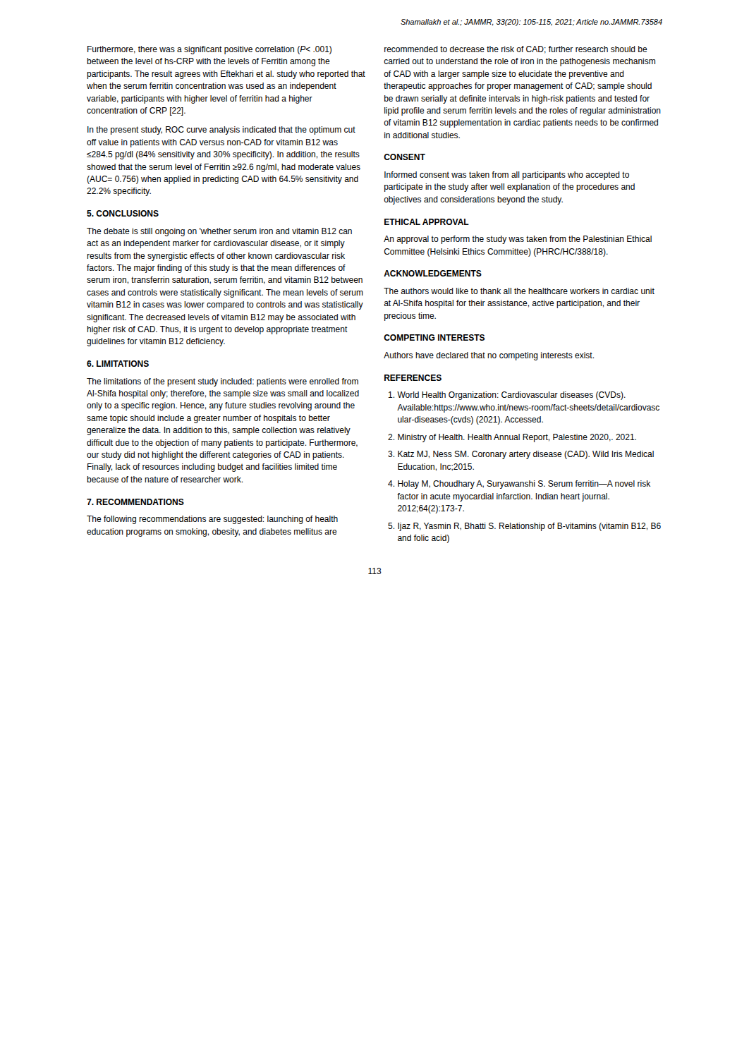Shamallakh et al.; JAMMR, 33(20): 105-115, 2021; Article no.JAMMR.73584
Furthermore, there was a significant positive correlation (P< .001) between the level of hs-CRP with the levels of Ferritin among the participants. The result agrees with Eftekhari et al. study who reported that when the serum ferritin concentration was used as an independent variable, participants with higher level of ferritin had a higher concentration of CRP [22].
In the present study, ROC curve analysis indicated that the optimum cut off value in patients with CAD versus non-CAD for vitamin B12 was ≤284.5 pg/dl (84% sensitivity and 30% specificity). In addition, the results showed that the serum level of Ferritin ≥92.6 ng/ml, had moderate values (AUC= 0.756) when applied in predicting CAD with 64.5% sensitivity and 22.2% specificity.
5. Conclusions
The debate is still ongoing on 'whether serum iron and vitamin B12 can act as an independent marker for cardiovascular disease, or it simply results from the synergistic effects of other known cardiovascular risk factors. The major finding of this study is that the mean differences of serum iron, transferrin saturation, serum ferritin, and vitamin B12 between cases and controls were statistically significant. The mean levels of serum vitamin B12 in cases was lower compared to controls and was statistically significant. The decreased levels of vitamin B12 may be associated with higher risk of CAD. Thus, it is urgent to develop appropriate treatment guidelines for vitamin B12 deficiency.
6. Limitations
The limitations of the present study included: patients were enrolled from Al-Shifa hospital only; therefore, the sample size was small and localized only to a specific region. Hence, any future studies revolving around the same topic should include a greater number of hospitals to better generalize the data. In addition to this, sample collection was relatively difficult due to the objection of many patients to participate. Furthermore, our study did not highlight the different categories of CAD in patients. Finally, lack of resources including budget and facilities limited time because of the nature of researcher work.
7. Recommendations
The following recommendations are suggested: launching of health education programs on smoking, obesity, and diabetes mellitus are recommended to decrease the risk of CAD; further research should be carried out to understand the role of iron in the pathogenesis mechanism of CAD with a larger sample size to elucidate the preventive and therapeutic approaches for proper management of CAD; sample should be drawn serially at definite intervals in high-risk patients and tested for lipid profile and serum ferritin levels and the roles of regular administration of vitamin B12 supplementation in cardiac patients needs to be confirmed in additional studies.
Consent
Informed consent was taken from all participants who accepted to participate in the study after well explanation of the procedures and objectives and considerations beyond the study.
Ethical Approval
An approval to perform the study was taken from the Palestinian Ethical Committee (Helsinki Ethics Committee) (PHRC/HC/388/18).
Acknowledgements
The authors would like to thank all the healthcare workers in cardiac unit at Al-Shifa hospital for their assistance, active participation, and their precious time.
Competing Interests
Authors have declared that no competing interests exist.
References
World Health Organization: Cardiovascular diseases (CVDs).
Available:https://www.who.int/news-room/fact-sheets/detail/cardiovascular-diseases-(cvds) (2021). Accessed.
Ministry of Health. Health Annual Report, Palestine 2020,. 2021.
Katz MJ, Ness SM. Coronary artery disease (CAD). Wild Iris Medical Education, Inc;2015.
Holay M, Choudhary A, Suryawanshi S. Serum ferritin—A novel risk factor in acute myocardial infarction. Indian heart journal. 2012;64(2):173-7.
Ijaz R, Yasmin R, Bhatti S. Relationship of B-vitamins (vitamin B12, B6 and folic acid)
113